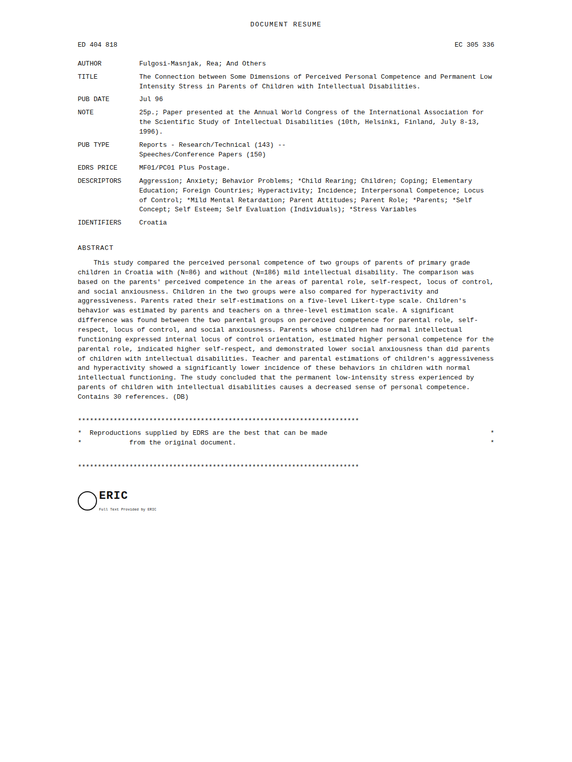DOCUMENT RESUME
ED 404 818 EC 305 336
| AUTHOR | Fulgosi-Masnjak, Rea; And Others |
| TITLE | The Connection between Some Dimensions of Perceived Personal Competence and Permanent Low Intensity Stress in Parents of Children with Intellectual Disabilities. |
| PUB DATE | Jul 96 |
| NOTE | 25p.; Paper presented at the Annual World Congress of the International Association for the Scientific Study of Intellectual Disabilities (10th, Helsinki, Finland, July 8-13, 1996). |
| PUB TYPE | Reports - Research/Technical (143) -- Speeches/Conference Papers (150) |
| EDRS PRICE | MF01/PC01 Plus Postage. |
| DESCRIPTORS | Aggression; Anxiety; Behavior Problems; *Child Rearing; Children; Coping; Elementary Education; Foreign Countries; Hyperactivity; Incidence; Interpersonal Competence; Locus of Control; *Mild Mental Retardation; Parent Attitudes; Parent Role; *Parents; *Self Concept; Self Esteem; Self Evaluation (Individuals); *Stress Variables |
| IDENTIFIERS | Croatia |
ABSTRACT
This study compared the perceived personal competence of two groups of parents of primary grade children in Croatia with (N=86) and without (N=186) mild intellectual disability. The comparison was based on the parents' perceived competence in the areas of parental role, self-respect, locus of control, and social anxiousness. Children in the two groups were also compared for hyperactivity and aggressiveness. Parents rated their self-estimations on a five-level Likert-type scale. Children's behavior was estimated by parents and teachers on a three-level estimation scale. A significant difference was found between the two parental groups on perceived competence for parental role, self-respect, locus of control, and social anxiousness. Parents whose children had normal intellectual functioning expressed internal locus of control orientation, estimated higher personal competence for the parental role, indicated higher self-respect, and demonstrated lower social anxiousness than did parents of children with intellectual disabilities. Teacher and parental estimations of children's aggressiveness and hyperactivity showed a significantly lower incidence of these behaviors in children with normal intellectual functioning. The study concluded that the permanent low-intensity stress experienced by parents of children with intellectual disabilities causes a decreased sense of personal competence. Contains 30 references. (DB)
***********************************************************************
* Reproductions supplied by EDRS are the best that can be made *
* from the original document. *
***********************************************************************
ERIC
Full Text Provided by ERIC